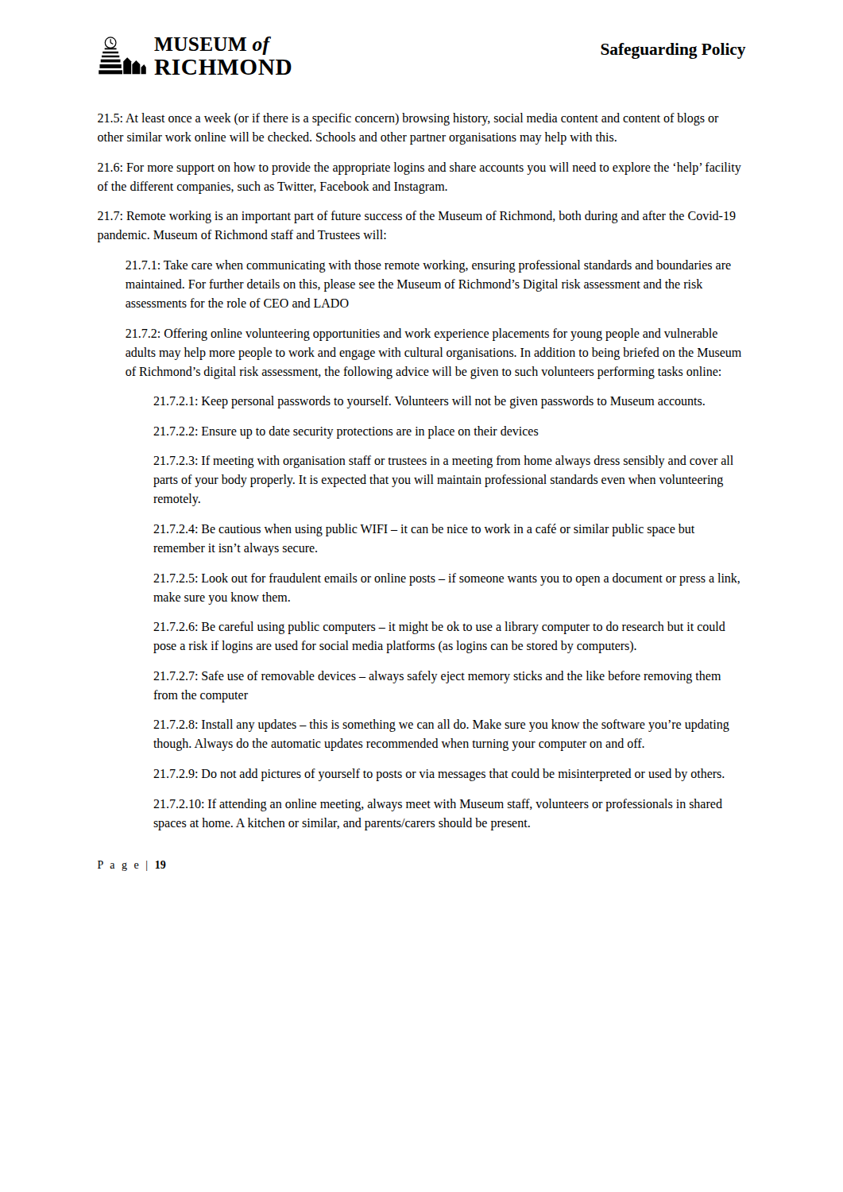MUSEUM of RICHMOND
Safeguarding Policy
21.5: At least once a week (or if there is a specific concern) browsing history, social media content and content of blogs or other similar work online will be checked. Schools and other partner organisations may help with this.
21.6: For more support on how to provide the appropriate logins and share accounts you will need to explore the ‘help’ facility of the different companies, such as Twitter, Facebook and Instagram.
21.7: Remote working is an important part of future success of the Museum of Richmond, both during and after the Covid-19 pandemic. Museum of Richmond staff and Trustees will:
21.7.1: Take care when communicating with those remote working, ensuring professional standards and boundaries are maintained. For further details on this, please see the Museum of Richmond’s Digital risk assessment and the risk assessments for the role of CEO and LADO
21.7.2: Offering online volunteering opportunities and work experience placements for young people and vulnerable adults may help more people to work and engage with cultural organisations. In addition to being briefed on the Museum of Richmond’s digital risk assessment, the following advice will be given to such volunteers performing tasks online:
21.7.2.1: Keep personal passwords to yourself. Volunteers will not be given passwords to Museum accounts.
21.7.2.2: Ensure up to date security protections are in place on their devices
21.7.2.3: If meeting with organisation staff or trustees in a meeting from home always dress sensibly and cover all parts of your body properly. It is expected that you will maintain professional standards even when volunteering remotely.
21.7.2.4: Be cautious when using public WIFI – it can be nice to work in a café or similar public space but remember it isn’t always secure.
21.7.2.5: Look out for fraudulent emails or online posts – if someone wants you to open a document or press a link, make sure you know them.
21.7.2.6: Be careful using public computers – it might be ok to use a library computer to do research but it could pose a risk if logins are used for social media platforms (as logins can be stored by computers).
21.7.2.7: Safe use of removable devices – always safely eject memory sticks and the like before removing them from the computer
21.7.2.8: Install any updates – this is something we can all do. Make sure you know the software you’re updating though. Always do the automatic updates recommended when turning your computer on and off.
21.7.2.9: Do not add pictures of yourself to posts or via messages that could be misinterpreted or used by others.
21.7.2.10: If attending an online meeting, always meet with Museum staff, volunteers or professionals in shared spaces at home. A kitchen or similar, and parents/carers should be present.
P a g e | 19